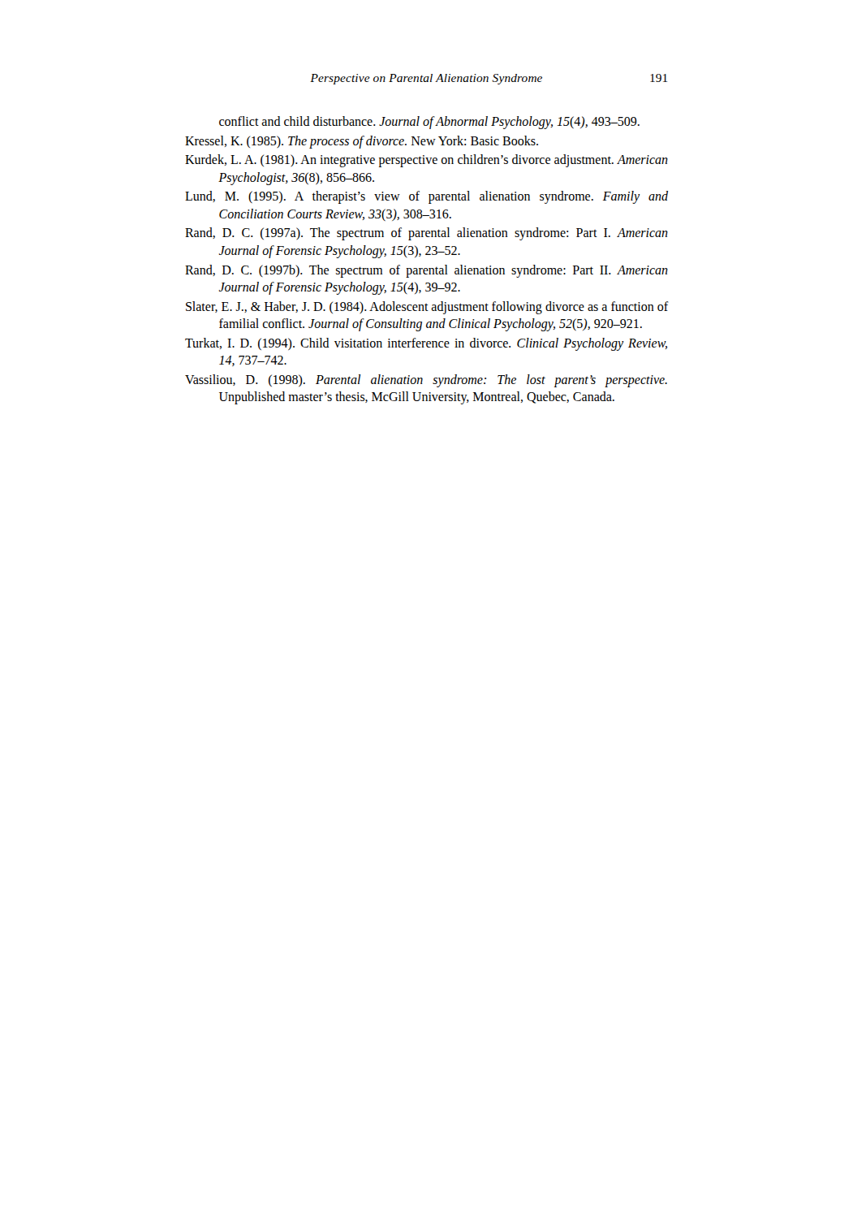Perspective on Parental Alienation Syndrome 191
conflict and child disturbance. Journal of Abnormal Psychology, 15(4), 493–509.
Kressel, K. (1985). The process of divorce. New York: Basic Books.
Kurdek, L. A. (1981). An integrative perspective on children’s divorce adjustment. American Psychologist, 36(8), 856–866.
Lund, M. (1995). A therapist’s view of parental alienation syndrome. Family and Conciliation Courts Review, 33(3), 308–316.
Rand, D. C. (1997a). The spectrum of parental alienation syndrome: Part I. American Journal of Forensic Psychology, 15(3), 23–52.
Rand, D. C. (1997b). The spectrum of parental alienation syndrome: Part II. American Journal of Forensic Psychology, 15(4), 39–92.
Slater, E. J., & Haber, J. D. (1984). Adolescent adjustment following divorce as a function of familial conflict. Journal of Consulting and Clinical Psychology, 52(5), 920–921.
Turkat, I. D. (1994). Child visitation interference in divorce. Clinical Psychology Review, 14, 737–742.
Vassiliou, D. (1998). Parental alienation syndrome: The lost parent’s perspective. Unpublished master’s thesis, McGill University, Montreal, Quebec, Canada.